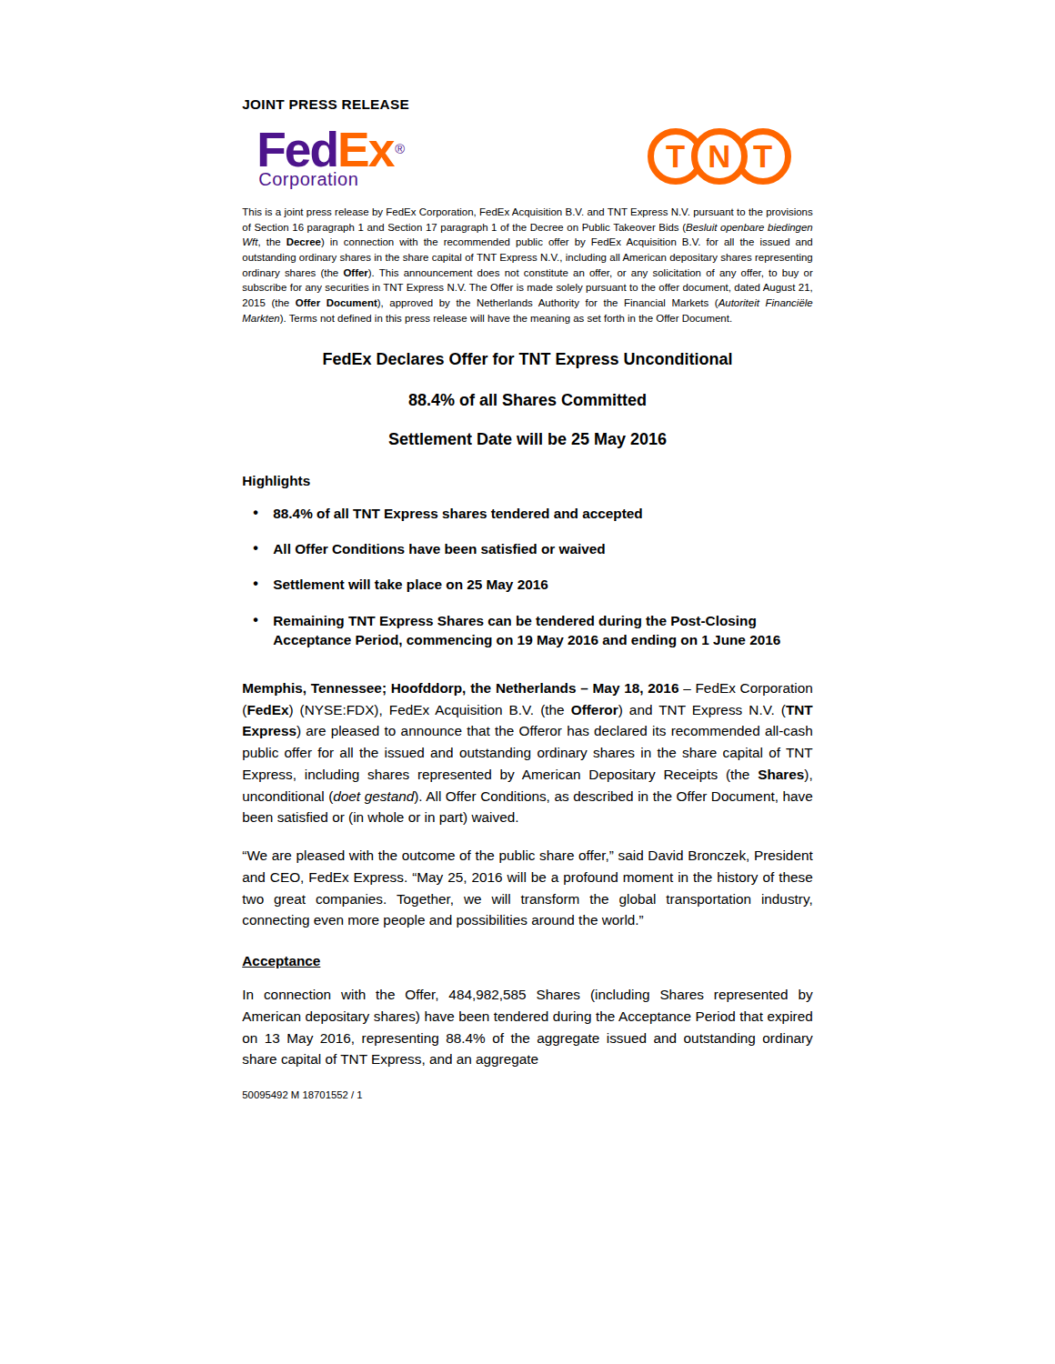JOINT PRESS RELEASE
Fed Ex®
Corporation
T
N
T
This is a joint press release by FedEx Corporation, FedEx Acquisition B.V. and TNT Express N.V. pursuant to the provisions of Section 16 paragraph 1 and Section 17 paragraph 1 of the Decree on Public Takeover Bids (Besluit openbare biedingen Wft, the Decree) in connection with the recommended public offer by FedEx Acquisition B.V. for all the issued and outstanding ordinary shares in the share capital of TNT Express N.V., including all American depositary shares representing ordinary shares (the Offer). This announcement does not constitute an offer, or any solicitation of any offer, to buy or subscribe for any securities in TNT Express N.V. The Offer is made solely pursuant to the offer document, dated August 21, 2015 (the Offer Document), approved by the Netherlands Authority for the Financial Markets (Autoriteit Financiële Markten). Terms not defined in this press release will have the meaning as set forth in the Offer Document.
FedEx Declares Offer for TNT Express Unconditional
88.4% of all Shares Committed
Settlement Date will be 25 May 2016
Highlights
88.4% of all TNT Express shares tendered and accepted
All Offer Conditions have been satisfied or waived
Settlement will take place on 25 May 2016
Remaining TNT Express Shares can be tendered during the Post-Closing Acceptance Period, commencing on 19 May 2016 and ending on 1 June 2016
Memphis, Tennessee; Hoofddorp, the Netherlands – May 18, 2016 – FedEx Corporation (FedEx) (NYSE:FDX), FedEx Acquisition B.V. (the Offeror) and TNT Express N.V. (TNT Express) are pleased to announce that the Offeror has declared its recommended all-cash public offer for all the issued and outstanding ordinary shares in the share capital of TNT Express, including shares represented by American Depositary Receipts (the Shares), unconditional (doet gestand). All Offer Conditions, as described in the Offer Document, have been satisfied or (in whole or in part) waived.
“We are pleased with the outcome of the public share offer,” said David Bronczek, President and CEO, FedEx Express. “May 25, 2016 will be a profound moment in the history of these two great companies. Together, we will transform the global transportation industry, connecting even more people and possibilities around the world.”
Acceptance
In connection with the Offer, 484,982,585 Shares (including Shares represented by American depositary shares) have been tendered during the Acceptance Period that expired on 13 May 2016, representing 88.4% of the aggregate issued and outstanding ordinary share capital of TNT Express, and an aggregate
50095492 M 18701552 / 1